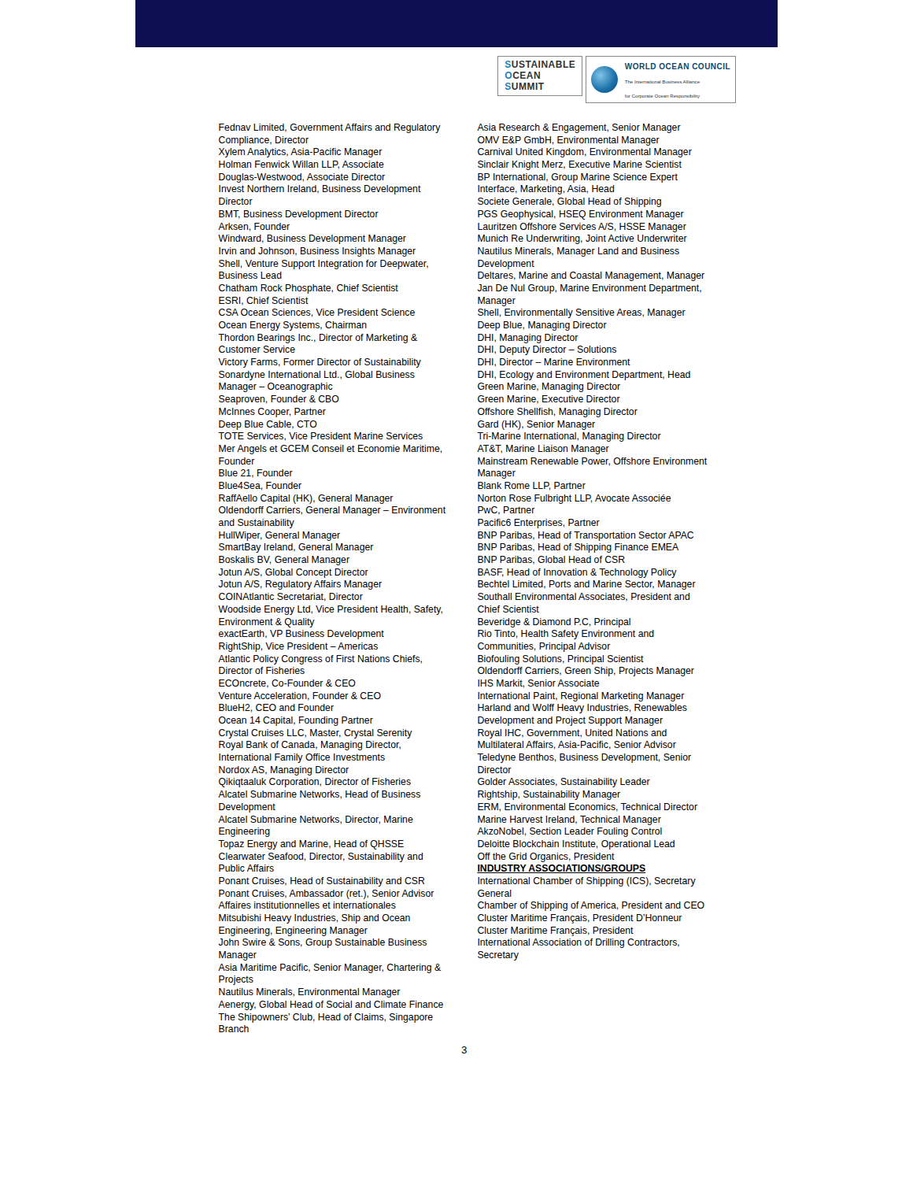SUSTAINABLE
OCEAN
SUMMIT
WORLD OCEAN COUNCIL
The International Business Alliance
for Corporate Ocean Responsibility
Fednav Limited, Government Affairs and Regulatory Compliance, Director
Xylem Analytics, Asia-Pacific Manager
Holman Fenwick Willan LLP, Associate
Douglas-Westwood, Associate Director
Invest Northern Ireland, Business Development Director
BMT, Business Development Director
Arksen, Founder
Windward, Business Development Manager
Irvin and Johnson, Business Insights Manager
Shell, Venture Support Integration for Deepwater, Business Lead
Chatham Rock Phosphate, Chief Scientist
ESRI, Chief Scientist
CSA Ocean Sciences, Vice President Science
Ocean Energy Systems, Chairman
Thordon Bearings Inc., Director of Marketing & Customer Service
Victory Farms, Former Director of Sustainability
Sonardyne International Ltd., Global Business Manager – Oceanographic
Seaproven, Founder & CBO
McInnes Cooper, Partner
Deep Blue Cable, CTO
TOTE Services, Vice President Marine Services
Mer Angels et GCEM Conseil et Economie Maritime, Founder
Blue 21, Founder
Blue4Sea, Founder
RaffAello Capital (HK), General Manager
Oldendorff Carriers, General Manager – Environment and Sustainability
HullWiper, General Manager
SmartBay Ireland, General Manager
Boskalis BV, General Manager
Jotun A/S, Global Concept Director
Jotun A/S, Regulatory Affairs Manager
COINAtlantic Secretariat, Director
Woodside Energy Ltd, Vice President Health, Safety, Environment & Quality
exactEarth, VP Business Development
RightShip, Vice President – Americas
Atlantic Policy Congress of First Nations Chiefs, Director of Fisheries
ECOncrete, Co-Founder & CEO
Venture Acceleration, Founder & CEO
BlueH2, CEO and Founder
Ocean 14 Capital, Founding Partner
Crystal Cruises LLC, Master, Crystal Serenity
Royal Bank of Canada, Managing Director, International Family Office Investments
Nordox AS, Managing Director
Qikiqtaaluk Corporation, Director of Fisheries
Alcatel Submarine Networks, Head of Business Development
Alcatel Submarine Networks, Director, Marine Engineering
Topaz Energy and Marine, Head of QHSSE
Clearwater Seafood, Director, Sustainability and Public Affairs
Ponant Cruises, Head of Sustainability and CSR
Ponant Cruises, Ambassador (ret.), Senior Advisor Affaires institutionnelles et internationales
Mitsubishi Heavy Industries, Ship and Ocean Engineering, Engineering Manager
John Swire & Sons, Group Sustainable Business Manager
Asia Maritime Pacific, Senior Manager, Chartering & Projects
Nautilus Minerals, Environmental Manager
Aenergy, Global Head of Social and Climate Finance
The Shipowners’ Club, Head of Claims, Singapore Branch
Asia Research & Engagement, Senior Manager
OMV E&P GmbH, Environmental Manager
Carnival United Kingdom, Environmental Manager
Sinclair Knight Merz, Executive Marine Scientist
BP International, Group Marine Science Expert
Interface, Marketing, Asia, Head
Societe Generale, Global Head of Shipping
PGS Geophysical, HSEQ Environment Manager
Lauritzen Offshore Services A/S, HSSE Manager
Munich Re Underwriting, Joint Active Underwriter
Nautilus Minerals, Manager Land and Business Development
Deltares, Marine and Coastal Management, Manager
Jan De Nul Group, Marine Environment Department, Manager
Shell, Environmentally Sensitive Areas, Manager
Deep Blue, Managing Director
DHI, Managing Director
DHI, Deputy Director – Solutions
DHI, Director – Marine Environment
DHI, Ecology and Environment Department, Head
Green Marine, Managing Director
Green Marine, Executive Director
Offshore Shellfish, Managing Director
Gard (HK), Senior Manager
Tri-Marine International, Managing Director
AT&T, Marine Liaison Manager
Mainstream Renewable Power, Offshore Environment Manager
Blank Rome LLP, Partner
Norton Rose Fulbright LLP, Avocate Associée
PwC, Partner
Pacific6 Enterprises, Partner
BNP Paribas, Head of Transportation Sector APAC
BNP Paribas, Head of Shipping Finance EMEA
BNP Paribas, Global Head of CSR
BASF, Head of Innovation & Technology Policy
Bechtel Limited, Ports and Marine Sector, Manager
Southall Environmental Associates, President and Chief Scientist
Beveridge & Diamond P.C, Principal
Rio Tinto, Health Safety Environment and Communities, Principal Advisor
Biofouling Solutions, Principal Scientist
Oldendorff Carriers, Green Ship, Projects Manager
IHS Markit, Senior Associate
International Paint, Regional Marketing Manager
Harland and Wolff Heavy Industries, Renewables Development and Project Support Manager
Royal IHC, Government, United Nations and Multilateral Affairs, Asia-Pacific, Senior Advisor
Teledyne Benthos, Business Development, Senior Director
Golder Associates, Sustainability Leader
Rightship, Sustainability Manager
ERM, Environmental Economics, Technical Director
Marine Harvest Ireland, Technical Manager
AkzoNobel, Section Leader Fouling Control
Deloitte Blockchain Institute, Operational Lead
Off the Grid Organics, President
INDUSTRY ASSOCIATIONS/GROUPS
International Chamber of Shipping (ICS), Secretary General
Chamber of Shipping of America, President and CEO
Cluster Maritime Français, President D’Honneur
Cluster Maritime Français, President
International Association of Drilling Contractors, Secretary
3